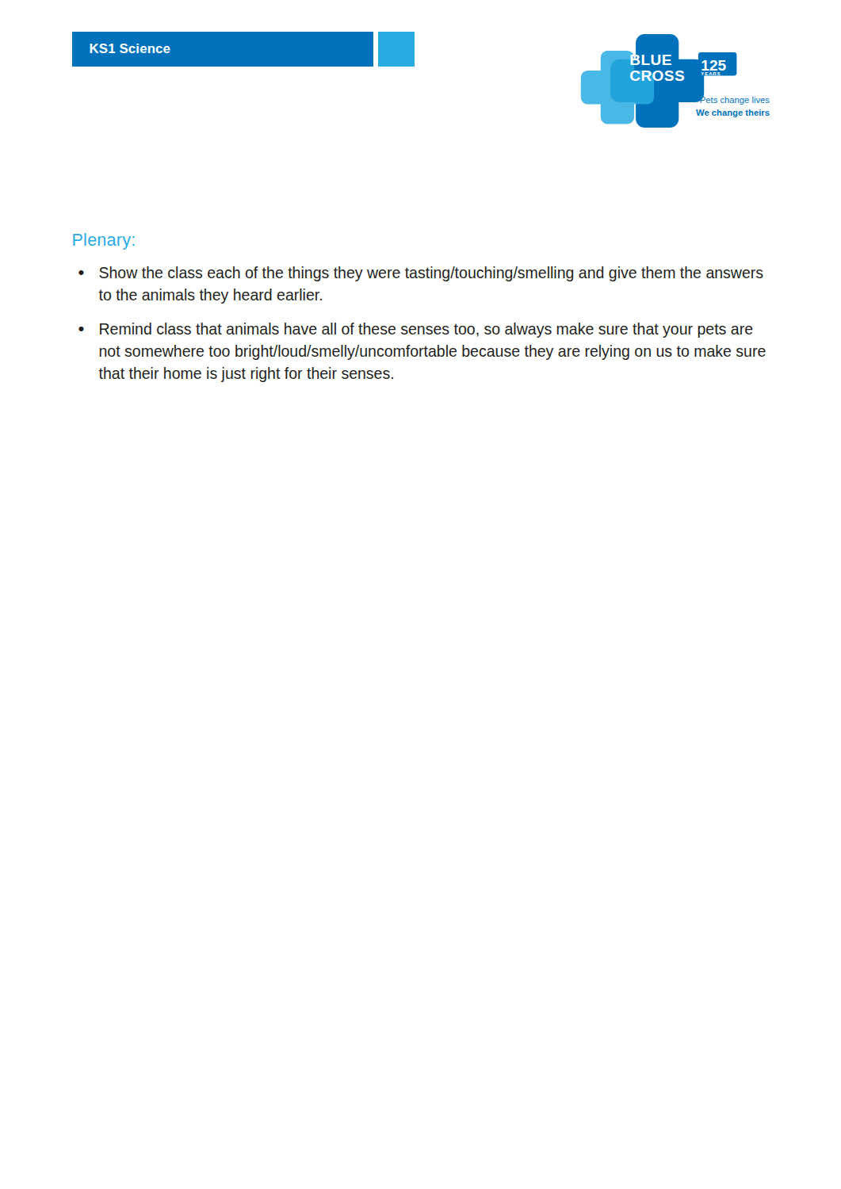KS1 Science
BLUE CROSS 125 YEARS Pets change lives We change theirs
Plenary:
Show the class each of the things they were tasting/touching/smelling and give them the answers to the animals they heard earlier.
Remind class that animals have all of these senses too, so always make sure that your pets are not somewhere too bright/loud/smelly/uncomfortable because they are relying on us to make sure that their home is just right for their senses.